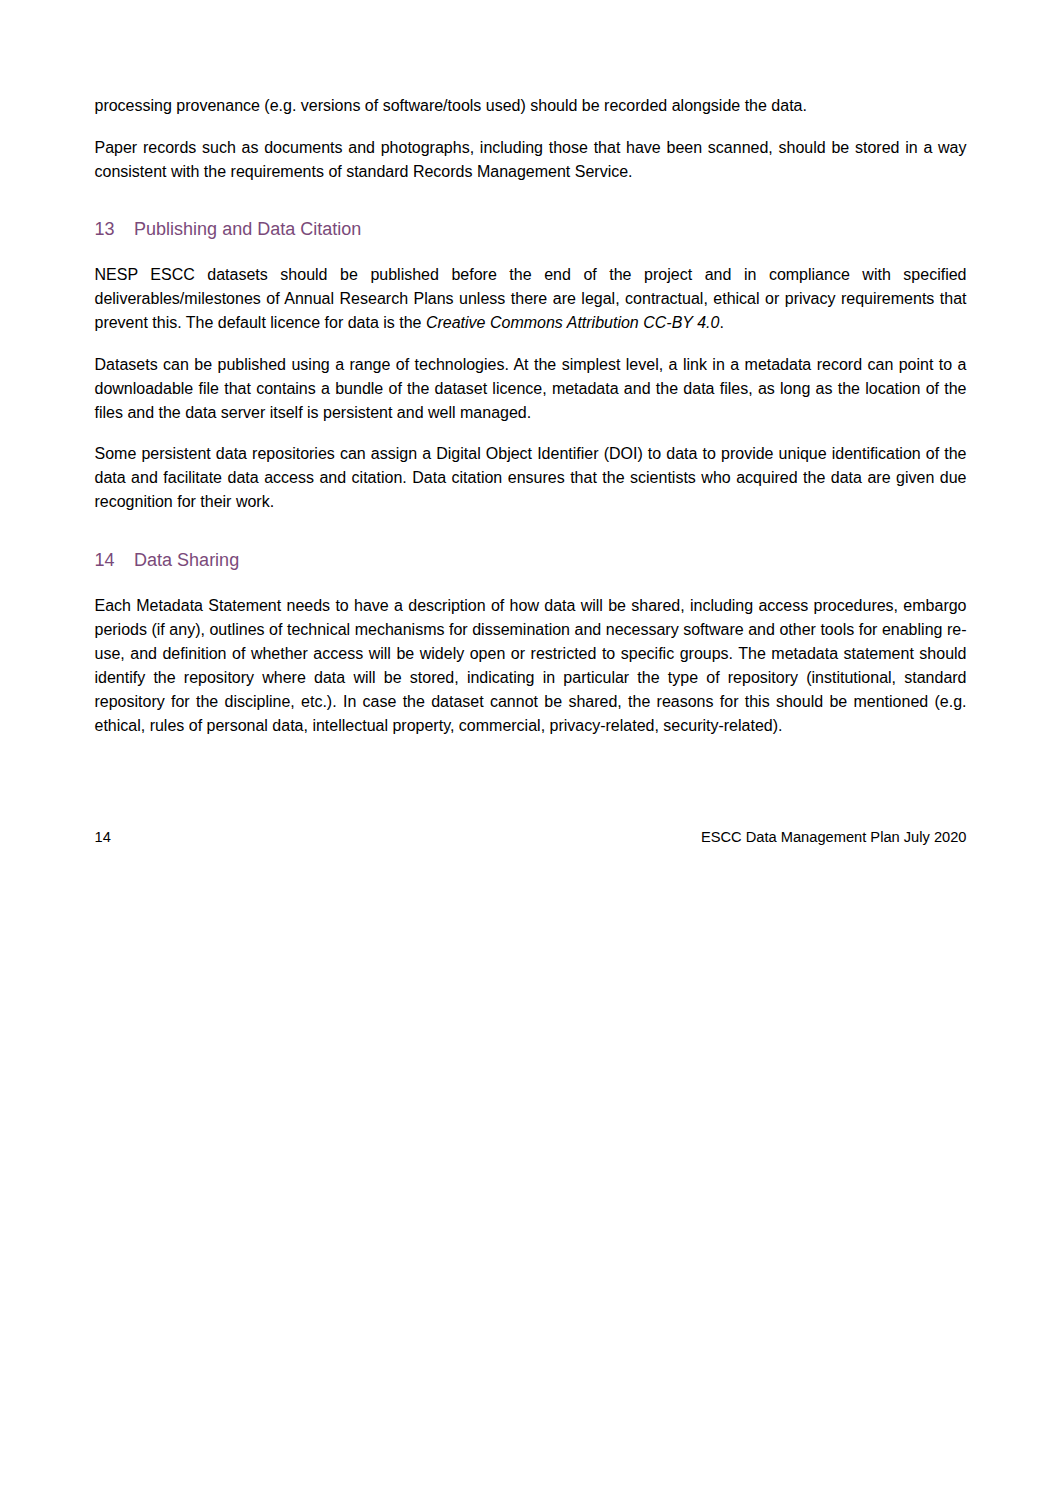processing provenance (e.g. versions of software/tools used) should be recorded alongside the data.
Paper records such as documents and photographs, including those that have been scanned, should be stored in a way consistent with the requirements of standard Records Management Service.
13 Publishing and Data Citation
NESP ESCC datasets should be published before the end of the project and in compliance with specified deliverables/milestones of Annual Research Plans unless there are legal, contractual, ethical or privacy requirements that prevent this. The default licence for data is the Creative Commons Attribution CC-BY 4.0.
Datasets can be published using a range of technologies. At the simplest level, a link in a metadata record can point to a downloadable file that contains a bundle of the dataset licence, metadata and the data files, as long as the location of the files and the data server itself is persistent and well managed.
Some persistent data repositories can assign a Digital Object Identifier (DOI) to data to provide unique identification of the data and facilitate data access and citation. Data citation ensures that the scientists who acquired the data are given due recognition for their work.
14 Data Sharing
Each Metadata Statement needs to have a description of how data will be shared, including access procedures, embargo periods (if any), outlines of technical mechanisms for dissemination and necessary software and other tools for enabling re-use, and definition of whether access will be widely open or restricted to specific groups. The metadata statement should identify the repository where data will be stored, indicating in particular the type of repository (institutional, standard repository for the discipline, etc.). In case the dataset cannot be shared, the reasons for this should be mentioned (e.g. ethical, rules of personal data, intellectual property, commercial, privacy-related, security-related).
14 ESCC Data Management Plan July 2020